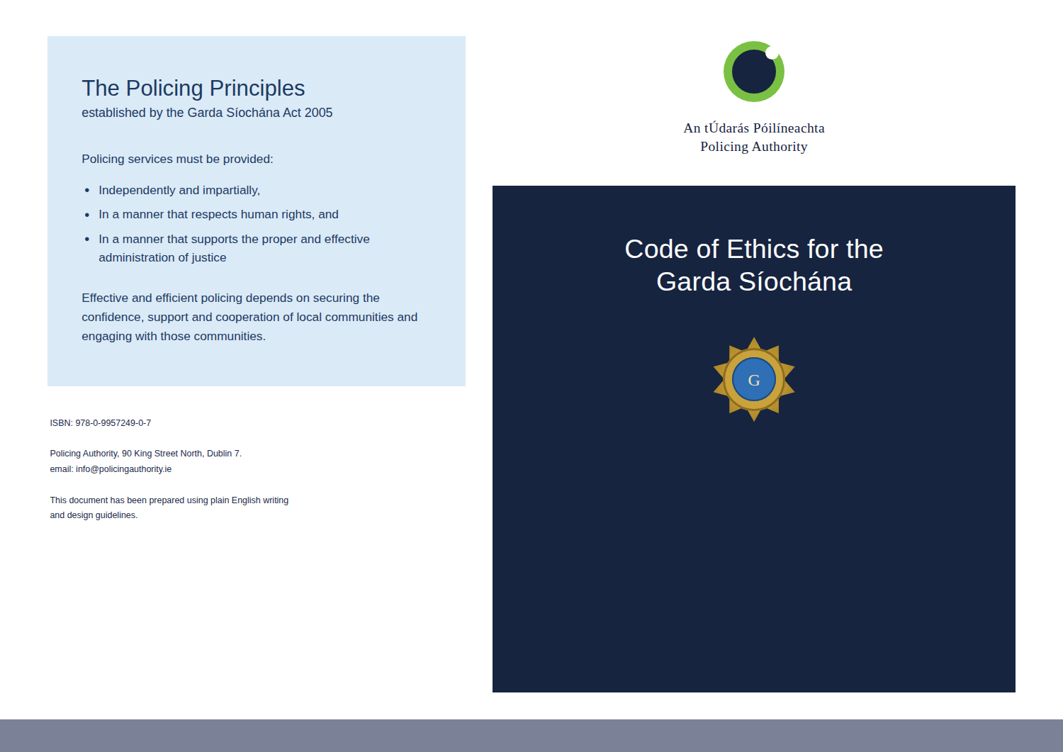The Policing Principles
established by the Garda Síochána Act 2005
Policing services must be provided:
Independently and impartially,
In a manner that respects human rights, and
In a manner that supports the proper and effective administration of justice
Effective and efficient policing depends on securing the confidence, support and cooperation of local communities and engaging with those communities.
ISBN: 978-0-9957249-0-7
Policing Authority, 90 King Street North, Dublin 7.
email: info@policingauthority.ie
This document has been prepared using plain English writing
and design guidelines.
An tÚdarás Póilíneachta Policing Authority
Code of Ethics for the
Garda Síochána
G